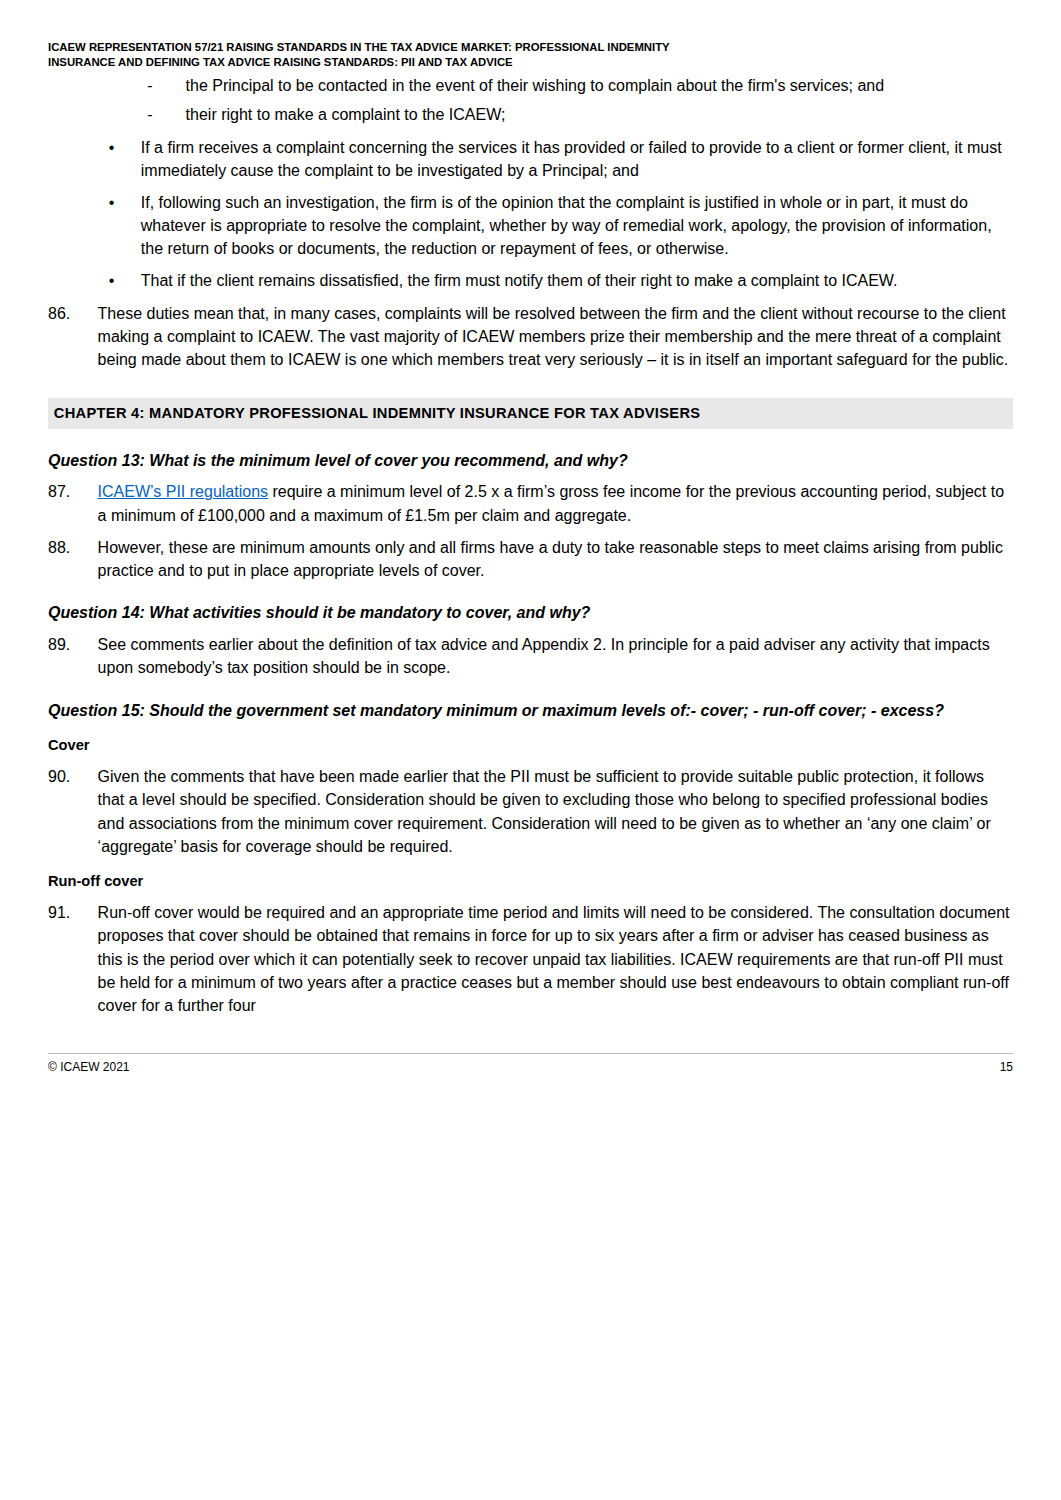ICAEW REPRESENTATION 57/21 RAISING STANDARDS IN THE TAX ADVICE MARKET: PROFESSIONAL INDEMNITY
INSURANCE AND DEFINING TAX ADVICE RAISING STANDARDS: PII AND TAX ADVICE
the Principal to be contacted in the event of their wishing to complain about the firm's services; and
their right to make a complaint to the ICAEW;
If a firm receives a complaint concerning the services it has provided or failed to provide to a client or former client, it must immediately cause the complaint to be investigated by a Principal; and
If, following such an investigation, the firm is of the opinion that the complaint is justified in whole or in part, it must do whatever is appropriate to resolve the complaint, whether by way of remedial work, apology, the provision of information, the return of books or documents, the reduction or repayment of fees, or otherwise.
That if the client remains dissatisfied, the firm must notify them of their right to make a complaint to ICAEW.
86.
These duties mean that, in many cases, complaints will be resolved between the firm and the client without recourse to the client making a complaint to ICAEW. The vast majority of ICAEW members prize their membership and the mere threat of a complaint being made about them to ICAEW is one which members treat very seriously – it is in itself an important safeguard for the public.
Chapter 4: Mandatory professional indemnity insurance for tax advisers
Question 13: What is the minimum level of cover you recommend, and why?
87.
ICAEW’s PII regulations require a minimum level of 2.5 x a firm’s gross fee income for the previous accounting period, subject to a minimum of £100,000 and a maximum of £1.5m per claim and aggregate.
88.
However, these are minimum amounts only and all firms have a duty to take reasonable steps to meet claims arising from public practice and to put in place appropriate levels of cover.
Question 14: What activities should it be mandatory to cover, and why?
89.
See comments earlier about the definition of tax advice and Appendix 2. In principle for a paid adviser any activity that impacts upon somebody’s tax position should be in scope.
Question 15: Should the government set mandatory minimum or maximum levels of:- cover; - run-off cover; - excess?
Cover
90.
Given the comments that have been made earlier that the PII must be sufficient to provide suitable public protection, it follows that a level should be specified. Consideration should be given to excluding those who belong to specified professional bodies and associations from the minimum cover requirement. Consideration will need to be given as to whether an ‘any one claim’ or ‘aggregate’ basis for coverage should be required.
Run-off cover
91.
Run-off cover would be required and an appropriate time period and limits will need to be considered. The consultation document proposes that cover should be obtained that remains in force for up to six years after a firm or adviser has ceased business as this is the period over which it can potentially seek to recover unpaid tax liabilities. ICAEW requirements are that run-off PII must be held for a minimum of two years after a practice ceases but a member should use best endeavours to obtain compliant run-off cover for a further four
© ICAEW 2021 15